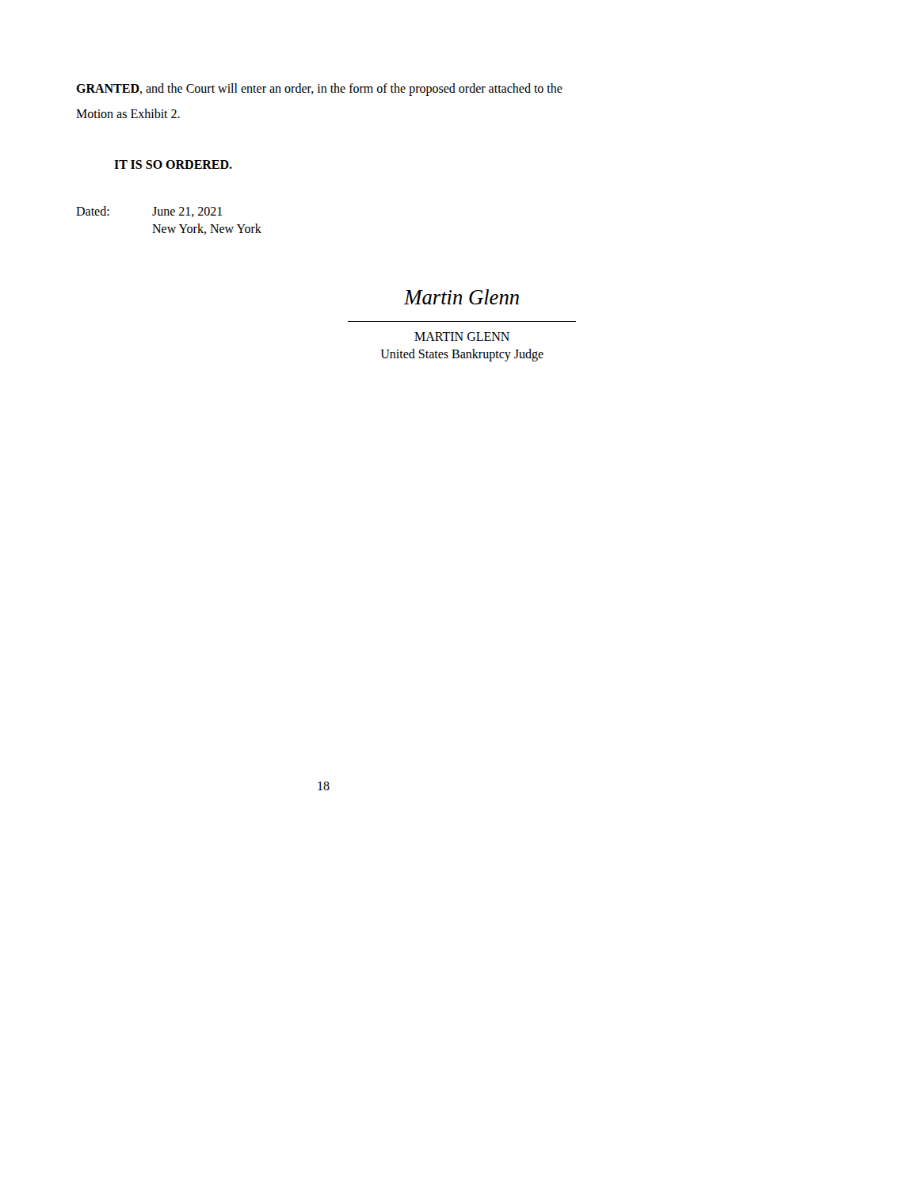GRANTED, and the Court will enter an order, in the form of the proposed order attached to the Motion as Exhibit 2.
IT IS SO ORDERED.
Dated: June 21, 2021
New York, New York
Martin Glenn
MARTIN GLENN
United States Bankruptcy Judge
18